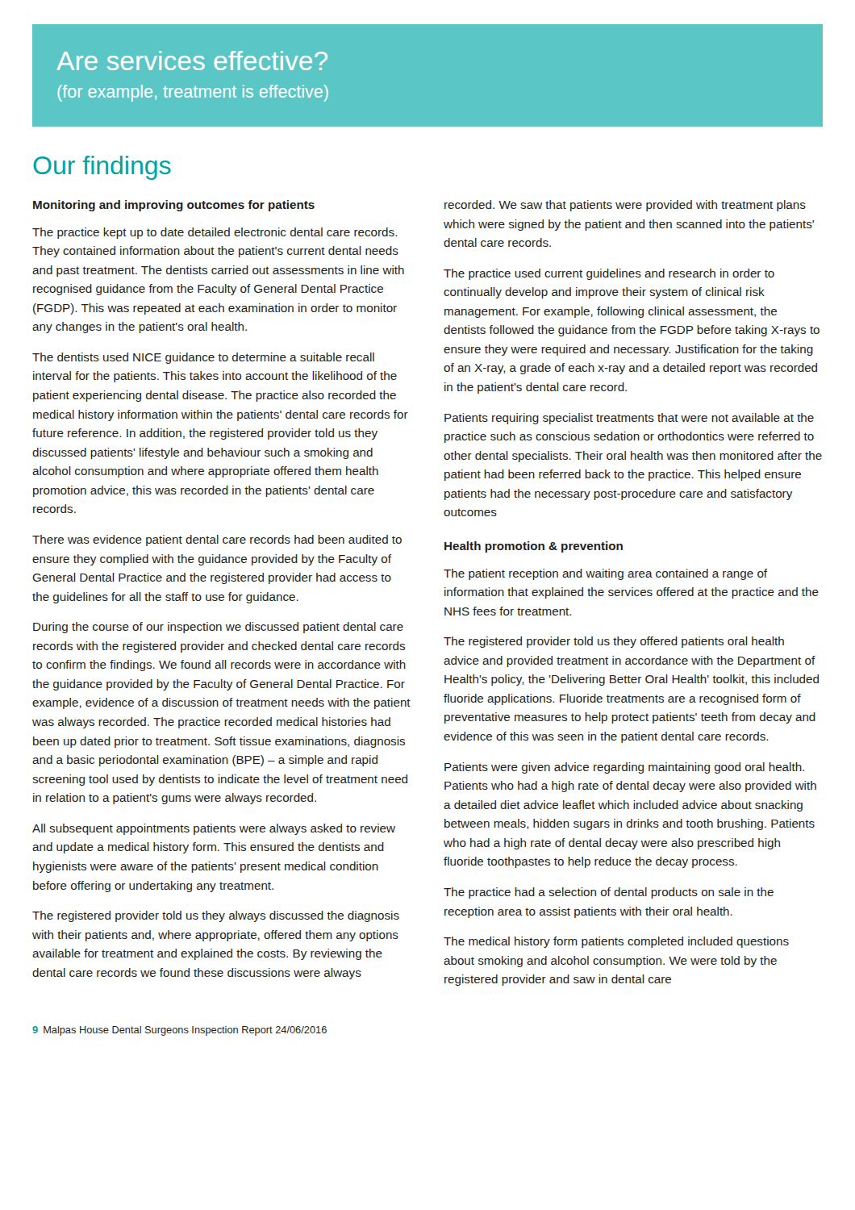Are services effective?
(for example, treatment is effective)
Our findings
Monitoring and improving outcomes for patients
The practice kept up to date detailed electronic dental care records. They contained information about the patient's current dental needs and past treatment. The dentists carried out assessments in line with recognised guidance from the Faculty of General Dental Practice (FGDP). This was repeated at each examination in order to monitor any changes in the patient's oral health.
The dentists used NICE guidance to determine a suitable recall interval for the patients. This takes into account the likelihood of the patient experiencing dental disease. The practice also recorded the medical history information within the patients' dental care records for future reference. In addition, the registered provider told us they discussed patients' lifestyle and behaviour such a smoking and alcohol consumption and where appropriate offered them health promotion advice, this was recorded in the patients' dental care records.
There was evidence patient dental care records had been audited to ensure they complied with the guidance provided by the Faculty of General Dental Practice and the registered provider had access to the guidelines for all the staff to use for guidance.
During the course of our inspection we discussed patient dental care records with the registered provider and checked dental care records to confirm the findings. We found all records were in accordance with the guidance provided by the Faculty of General Dental Practice. For example, evidence of a discussion of treatment needs with the patient was always recorded. The practice recorded medical histories had been up dated prior to treatment. Soft tissue examinations, diagnosis and a basic periodontal examination (BPE) – a simple and rapid screening tool used by dentists to indicate the level of treatment need in relation to a patient's gums were always recorded.
All subsequent appointments patients were always asked to review and update a medical history form. This ensured the dentists and hygienists were aware of the patients' present medical condition before offering or undertaking any treatment.
The registered provider told us they always discussed the diagnosis with their patients and, where appropriate, offered them any options available for treatment and explained the costs. By reviewing the dental care records we found these discussions were always recorded. We saw that patients were provided with treatment plans which were signed by the patient and then scanned into the patients' dental care records.
The practice used current guidelines and research in order to continually develop and improve their system of clinical risk management. For example, following clinical assessment, the dentists followed the guidance from the FGDP before taking X-rays to ensure they were required and necessary. Justification for the taking of an X-ray, a grade of each x-ray and a detailed report was recorded in the patient's dental care record.
Patients requiring specialist treatments that were not available at the practice such as conscious sedation or orthodontics were referred to other dental specialists. Their oral health was then monitored after the patient had been referred back to the practice. This helped ensure patients had the necessary post-procedure care and satisfactory outcomes
Health promotion & prevention
The patient reception and waiting area contained a range of information that explained the services offered at the practice and the NHS fees for treatment.
The registered provider told us they offered patients oral health advice and provided treatment in accordance with the Department of Health's policy, the 'Delivering Better Oral Health' toolkit, this included fluoride applications. Fluoride treatments are a recognised form of preventative measures to help protect patients' teeth from decay and evidence of this was seen in the patient dental care records.
Patients were given advice regarding maintaining good oral health. Patients who had a high rate of dental decay were also provided with a detailed diet advice leaflet which included advice about snacking between meals, hidden sugars in drinks and tooth brushing. Patients who had a high rate of dental decay were also prescribed high fluoride toothpastes to help reduce the decay process.
The practice had a selection of dental products on sale in the reception area to assist patients with their oral health.
The medical history form patients completed included questions about smoking and alcohol consumption. We were told by the registered provider and saw in dental care
9 Malpas House Dental Surgeons Inspection Report 24/06/2016